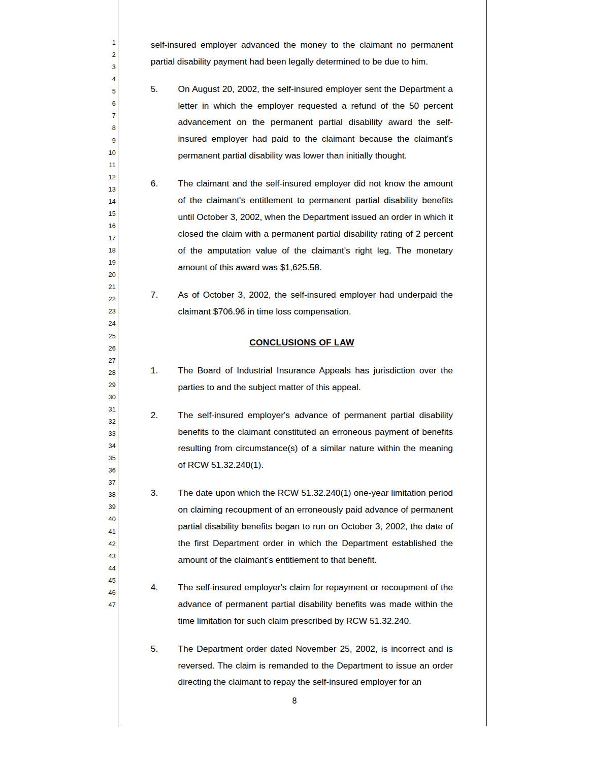1
2
3
4
5
6
7
8
9
10
11
12
13
14
15
16
17
18
19
20
21
22
23
24
25
26
27
28
29
30
31
32
33
34
35
36
37
38
39
40
41
42
43
44
45
46
47
self-insured employer advanced the money to the claimant no permanent partial disability payment had been legally determined to be due to him.
5. On August 20, 2002, the self-insured employer sent the Department a letter in which the employer requested a refund of the 50 percent advancement on the permanent partial disability award the self-insured employer had paid to the claimant because the claimant's permanent partial disability was lower than initially thought.
6. The claimant and the self-insured employer did not know the amount of the claimant's entitlement to permanent partial disability benefits until October 3, 2002, when the Department issued an order in which it closed the claim with a permanent partial disability rating of 2 percent of the amputation value of the claimant's right leg. The monetary amount of this award was $1,625.58.
7. As of October 3, 2002, the self-insured employer had underpaid the claimant $706.96 in time loss compensation.
CONCLUSIONS OF LAW
1. The Board of Industrial Insurance Appeals has jurisdiction over the parties to and the subject matter of this appeal.
2. The self-insured employer's advance of permanent partial disability benefits to the claimant constituted an erroneous payment of benefits resulting from circumstance(s) of a similar nature within the meaning of RCW 51.32.240(1).
3. The date upon which the RCW 51.32.240(1) one-year limitation period on claiming recoupment of an erroneously paid advance of permanent partial disability benefits began to run on October 3, 2002, the date of the first Department order in which the Department established the amount of the claimant's entitlement to that benefit.
4. The self-insured employer's claim for repayment or recoupment of the advance of permanent partial disability benefits was made within the time limitation for such claim prescribed by RCW 51.32.240.
5. The Department order dated November 25, 2002, is incorrect and is reversed. The claim is remanded to the Department to issue an order directing the claimant to repay the self-insured employer for an
8